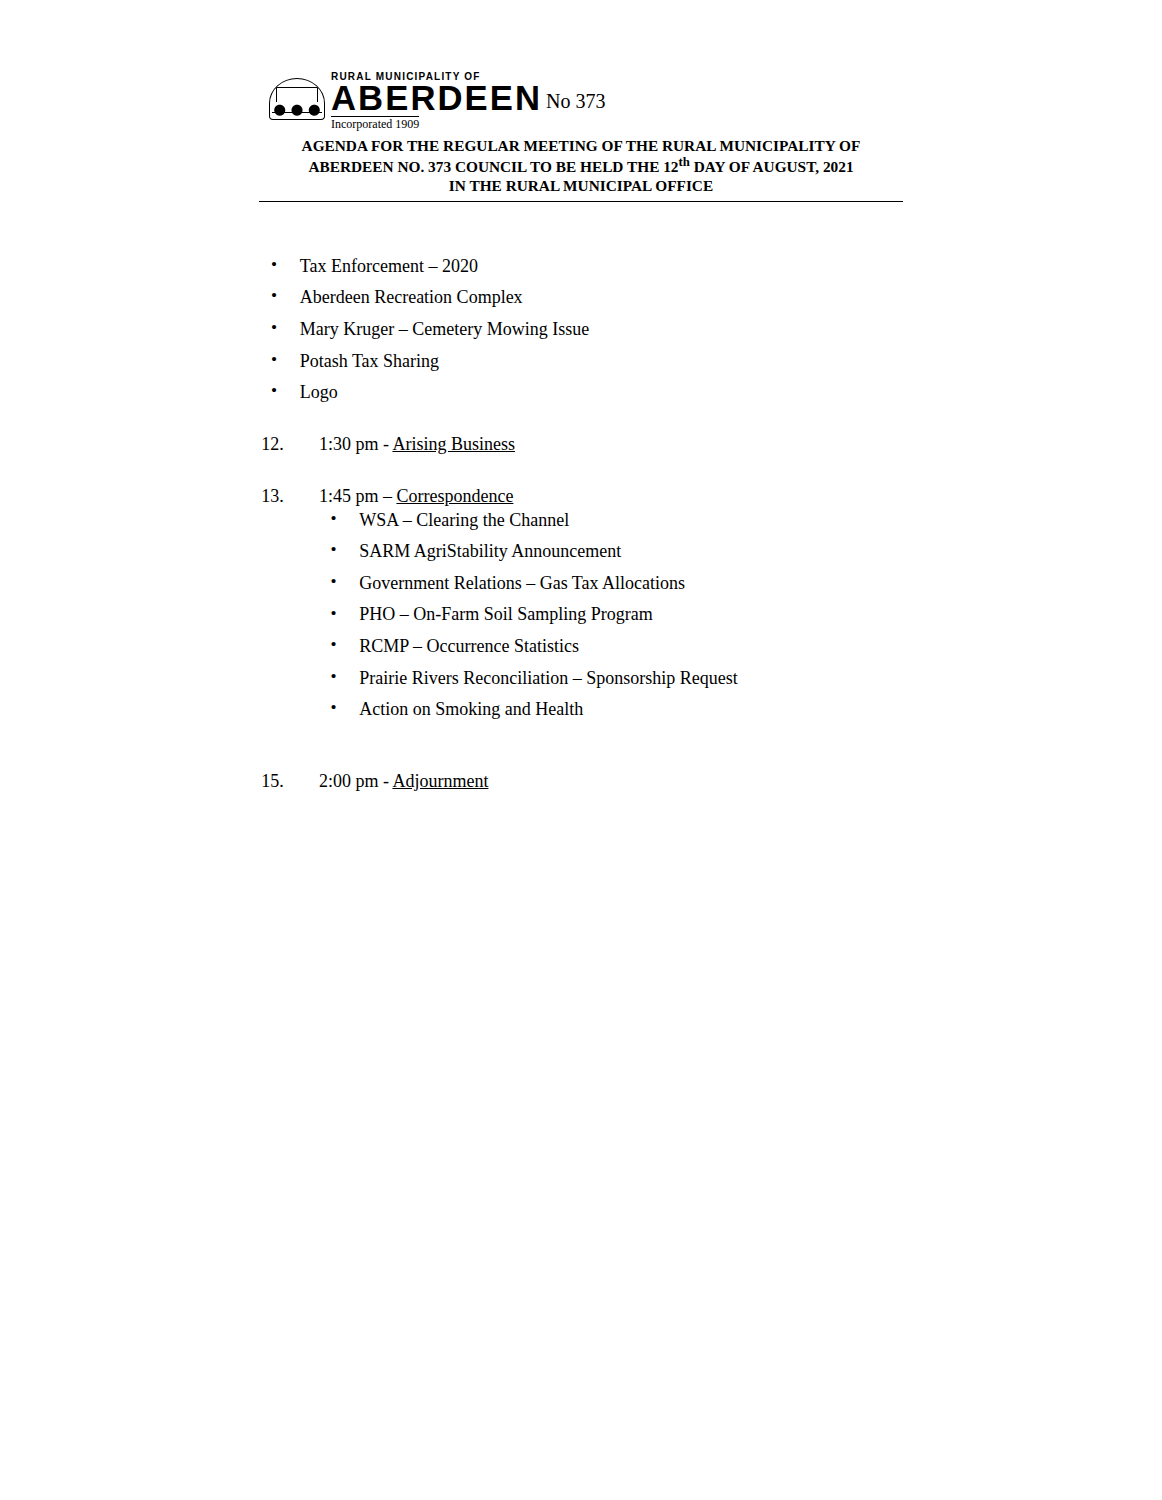Rural Municipality of
ABERDEENNo 373
Incorporated 1909
AGENDA FOR THE REGULAR MEETING OF THE RURAL MUNICIPALITY OF
ABERDEEN NO. 373 COUNCIL TO BE HELD THE 12th DAY OF AUGUST, 2021
IN THE RURAL MUNICIPAL OFFICE
Tax Enforcement – 2020
Aberdeen Recreation Complex
Mary Kruger – Cemetery Mowing Issue
Potash Tax Sharing
Logo
12.
1:30 pm - Arising Business
13.
1:45 pm – Correspondence
WSA – Clearing the Channel
SARM AgriStability Announcement
Government Relations – Gas Tax Allocations
PHO – On-Farm Soil Sampling Program
RCMP – Occurrence Statistics
Prairie Rivers Reconciliation – Sponsorship Request
Action on Smoking and Health
15.
2:00 pm - Adjournment